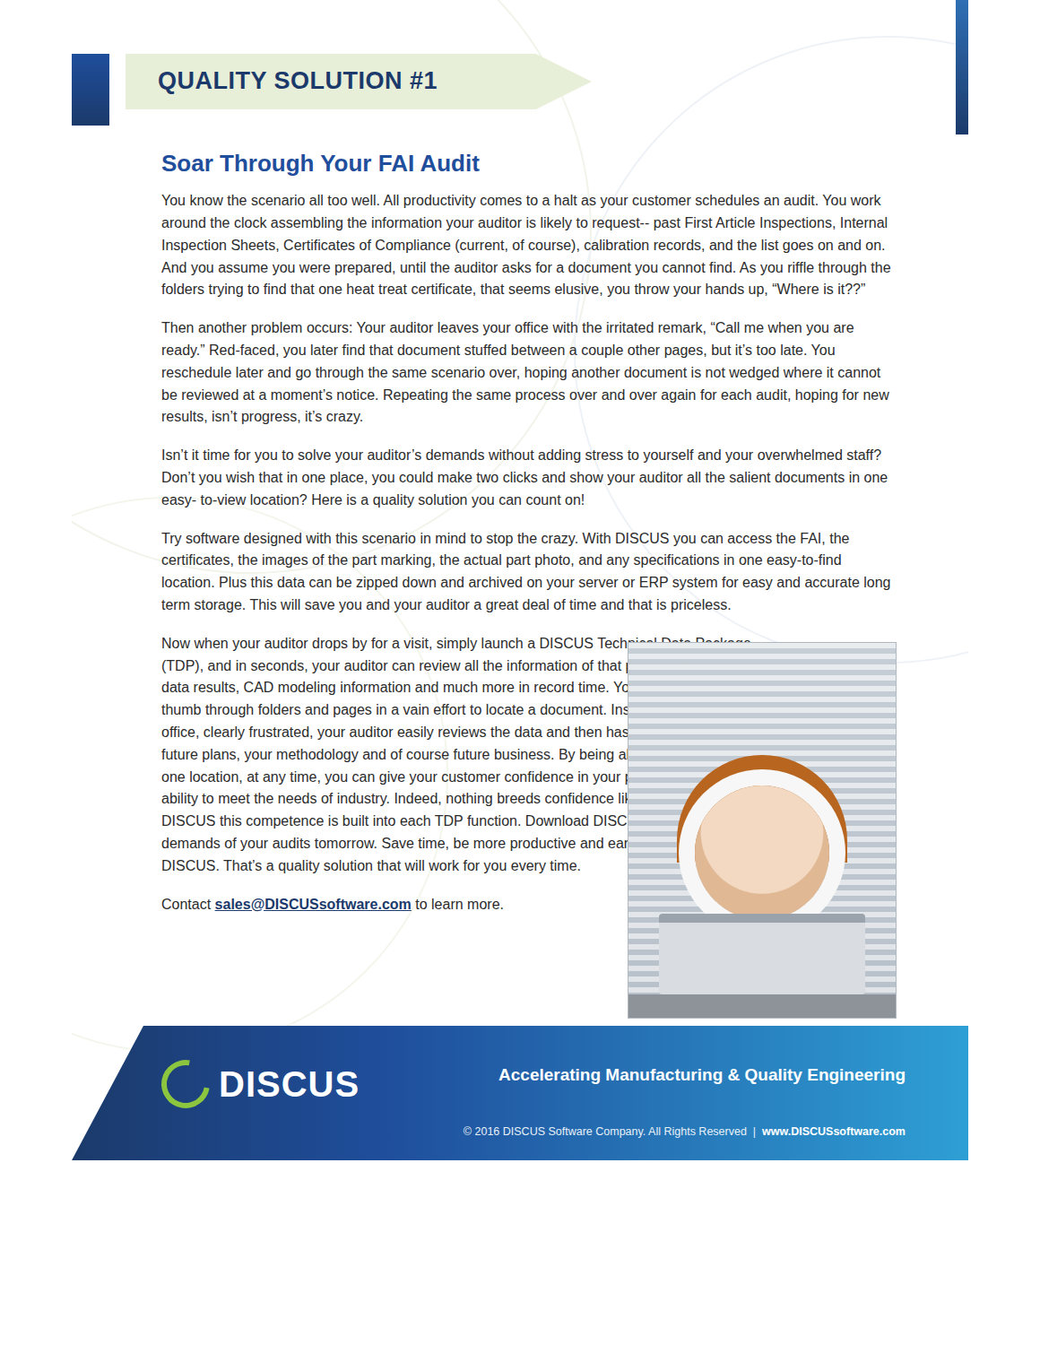QUALITY SOLUTION #1
Soar Through Your FAI Audit
You know the scenario all too well. All productivity comes to a halt as your customer schedules an audit. You work around the clock assembling the information your auditor is likely to request-- past First Article Inspections, Internal Inspection Sheets, Certificates of Compliance (current, of course), calibration records, and the list goes on and on. And you assume you were prepared, until the auditor asks for a document you cannot find. As you riffle through the folders trying to find that one heat treat certificate, that seems elusive, you throw your hands up, “Where is it??”
Then another problem occurs: Your auditor leaves your office with the irritated remark, “Call me when you are ready.” Red-faced, you later find that document stuffed between a couple other pages, but it’s too late. You reschedule later and go through the same scenario over, hoping another document is not wedged where it cannot be reviewed at a moment’s notice. Repeating the same process over and over again for each audit, hoping for new results, isn’t progress, it’s crazy.
Isn’t it time for you to solve your auditor’s demands without adding stress to yourself and your overwhelmed staff? Don’t you wish that in one place, you could make two clicks and show your auditor all the salient documents in one easy- to-view location? Here is a quality solution you can count on!
Try software designed with this scenario in mind to stop the crazy. With DISCUS you can access the FAI, the certificates, the images of the part marking, the actual part photo, and any specifications in one easy-to-find location. Plus this data can be zipped down and archived on your server or ERP system for easy and accurate long term storage. This will save you and your auditor a great deal of time and that is priceless.
Now when your auditor drops by for a visit, simply launch a DISCUS Technical Data Package (TDP), and in seconds, your auditor can review all the information of that part, plus all the CMM data results, CAD modeling information and much more in record time. You don’t have to frantically thumb through folders and pages in a vain effort to locate a document. Instead of leaving your office, clearly frustrated, your auditor easily reviews the data and then has a real dialogue about future plans, your methodology and of course future business. By being able to access the data in one location, at any time, you can give your customer confidence in your processes and your ability to meet the needs of industry. Indeed, nothing breeds confidence like competence and with DISCUS this competence is built into each TDP function. Download DISCUS today to meet the demands of your audits tomorrow. Save time, be more productive and earn more business with DISCUS. That’s a quality solution that will work for you every time.
Contact sales@DISCUSsoftware.com to learn more.
DISCUS
Accelerating Manufacturing & Quality Engineering
© 2016 DISCUS Software Company. All Rights Reserved | www.DISCUSsoftware.com